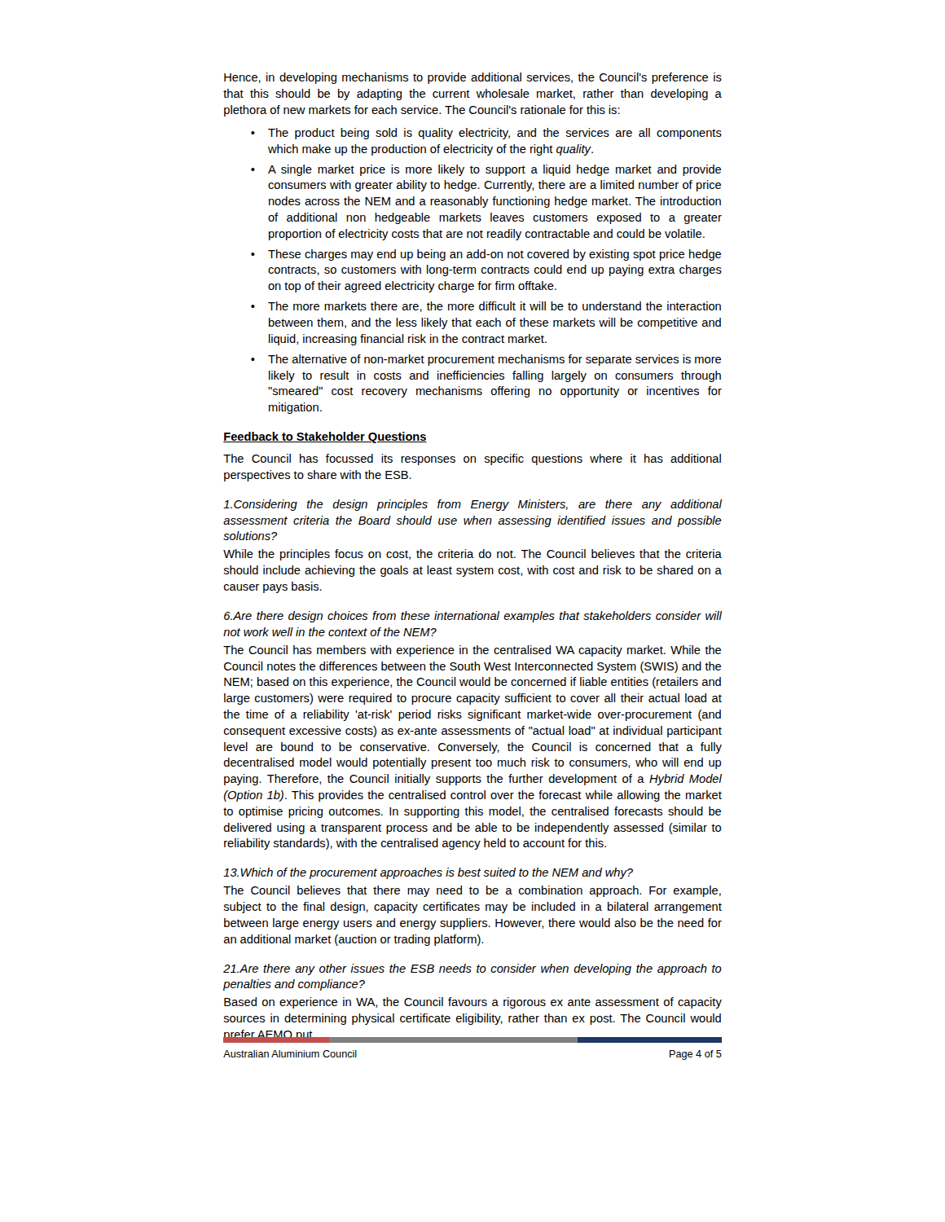Hence, in developing mechanisms to provide additional services, the Council's preference is that this should be by adapting the current wholesale market, rather than developing a plethora of new markets for each service. The Council's rationale for this is:
The product being sold is quality electricity, and the services are all components which make up the production of electricity of the right quality.
A single market price is more likely to support a liquid hedge market and provide consumers with greater ability to hedge. Currently, there are a limited number of price nodes across the NEM and a reasonably functioning hedge market. The introduction of additional non hedgeable markets leaves customers exposed to a greater proportion of electricity costs that are not readily contractable and could be volatile.
These charges may end up being an add-on not covered by existing spot price hedge contracts, so customers with long-term contracts could end up paying extra charges on top of their agreed electricity charge for firm offtake.
The more markets there are, the more difficult it will be to understand the interaction between them, and the less likely that each of these markets will be competitive and liquid, increasing financial risk in the contract market.
The alternative of non-market procurement mechanisms for separate services is more likely to result in costs and inefficiencies falling largely on consumers through "smeared" cost recovery mechanisms offering no opportunity or incentives for mitigation.
Feedback to Stakeholder Questions
The Council has focussed its responses on specific questions where it has additional perspectives to share with the ESB.
1.Considering the design principles from Energy Ministers, are there any additional assessment criteria the Board should use when assessing identified issues and possible solutions?
While the principles focus on cost, the criteria do not. The Council believes that the criteria should include achieving the goals at least system cost, with cost and risk to be shared on a causer pays basis.
6.Are there design choices from these international examples that stakeholders consider will not work well in the context of the NEM?
The Council has members with experience in the centralised WA capacity market. While the Council notes the differences between the South West Interconnected System (SWIS) and the NEM; based on this experience, the Council would be concerned if liable entities (retailers and large customers) were required to procure capacity sufficient to cover all their actual load at the time of a reliability 'at-risk' period risks significant market-wide over-procurement (and consequent excessive costs) as ex-ante assessments of "actual load" at individual participant level are bound to be conservative. Conversely, the Council is concerned that a fully decentralised model would potentially present too much risk to consumers, who will end up paying. Therefore, the Council initially supports the further development of a Hybrid Model (Option 1b). This provides the centralised control over the forecast while allowing the market to optimise pricing outcomes. In supporting this model, the centralised forecasts should be delivered using a transparent process and be able to be independently assessed (similar to reliability standards), with the centralised agency held to account for this.
13.Which of the procurement approaches is best suited to the NEM and why?
The Council believes that there may need to be a combination approach. For example, subject to the final design, capacity certificates may be included in a bilateral arrangement between large energy users and energy suppliers. However, there would also be the need for an additional market (auction or trading platform).
21.Are there any other issues the ESB needs to consider when developing the approach to penalties and compliance?
Based on experience in WA, the Council favours a rigorous ex ante assessment of capacity sources in determining physical certificate eligibility, rather than ex post. The Council would prefer AEMO put
Australian Aluminium Council Page 4 of 5